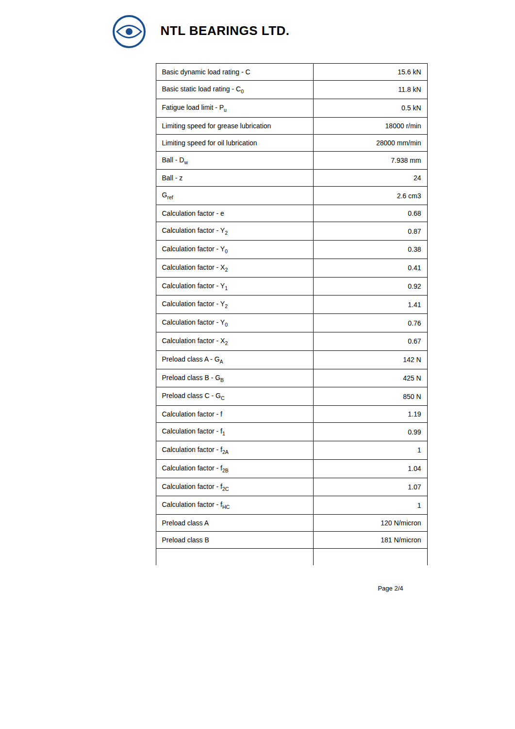NTL BEARINGS LTD.
| Basic dynamic load rating - C | 15.6 kN |
| Basic static load rating - C 0 | 11.8 kN |
| Fatigue load limit - P u | 0.5 kN |
| Limiting speed for grease lubrication | 18000 r/min |
| Limiting speed for oil lubrication | 28000 mm/min |
| Ball - D w | 7.938 mm |
| Ball - z | 24 |
| G ref | 2.6 cm3 |
| Calculation factor - e | 0.68 |
| Calculation factor - Y 2 | 0.87 |
| Calculation factor - Y 0 | 0.38 |
| Calculation factor - X 2 | 0.41 |
| Calculation factor - Y 1 | 0.92 |
| Calculation factor - Y 2 | 1.41 |
| Calculation factor - Y 0 | 0.76 |
| Calculation factor - X 2 | 0.67 |
| Preload class A - G A | 142 N |
| Preload class B - G B | 425 N |
| Preload class C - G C | 850 N |
| Calculation factor - f | 1.19 |
| Calculation factor - f 1 | 0.99 |
| Calculation factor - f 2A | 1 |
| Calculation factor - f 2B | 1.04 |
| Calculation factor - f 2C | 1.07 |
| Calculation factor - f HC | 1 |
| Preload class A | 120 N/micron |
| Preload class B | 181 N/micron |
Page 2/4